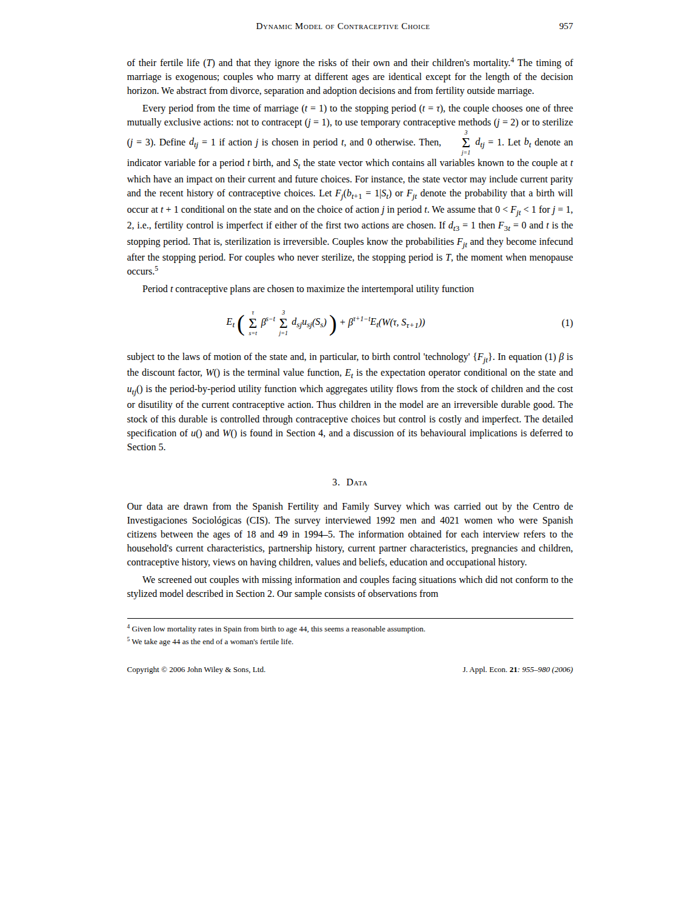Dynamic Model of Contraceptive Choice 957
of their fertile life (T) and that they ignore the risks of their own and their children's mortality.4 The timing of marriage is exogenous; couples who marry at different ages are identical except for the length of the decision horizon. We abstract from divorce, separation and adoption decisions and from fertility outside marriage.
Every period from the time of marriage (t = 1) to the stopping period (t = τ), the couple chooses one of three mutually exclusive actions: not to contracept (j = 1), to use temporary contraceptive methods (j = 2) or to sterilize (j = 3). Define dtj = 1 if action j is chosen in period t, and 0 otherwise. Then, 3 Σj=1 dtj = 1. Let bt denote an indicator variable for a period t birth, and St the state vector which contains all variables known to the couple at t which have an impact on their current and future choices. For instance, the state vector may include current parity and the recent history of contraceptive choices. Let Fj(bt+1 = 1|St) or Fjt denote the probability that a birth will occur at t + 1 conditional on the state and on the choice of action j in period t. We assume that 0 < Fjt < 1 for j = 1, 2, i.e., fertility control is imperfect if either of the first two actions are chosen. If dt3 = 1 then F3t = 0 and t is the stopping period. That is, sterilization is irreversible. Couples know the probabilities Fjt and they become infecund after the stopping period. For couples who never sterilize, the stopping period is T, the moment when menopause occurs.5
Period t contraceptive plans are chosen to maximize the intertemporal utility function
Et ( τΣs=t βs−t 3 Σj=1 dsjusj(Ss) ) + βτ+1−tEt(W(τ, Sτ+1)) (1)
subject to the laws of motion of the state and, in particular, to birth control 'technology' {Fjt}. In equation (1) β is the discount factor, W() is the terminal value function, Et is the expectation operator conditional on the state and utj() is the period-by-period utility function which aggregates utility flows from the stock of children and the cost or disutility of the current contraceptive action. Thus children in the model are an irreversible durable good. The stock of this durable is controlled through contraceptive choices but control is costly and imperfect. The detailed specification of u() and W() is found in Section 4, and a discussion of its behavioural implications is deferred to Section 5.
3. Data
Our data are drawn from the Spanish Fertility and Family Survey which was carried out by the Centro de Investigaciones Sociológicas (CIS). The survey interviewed 1992 men and 4021 women who were Spanish citizens between the ages of 18 and 49 in 1994–5. The information obtained for each interview refers to the household's current characteristics, partnership history, current partner characteristics, pregnancies and children, contraceptive history, views on having children, values and beliefs, education and occupational history.
We screened out couples with missing information and couples facing situations which did not conform to the stylized model described in Section 2. Our sample consists of observations from
4 Given low mortality rates in Spain from birth to age 44, this seems a reasonable assumption.
5 We take age 44 as the end of a woman's fertile life.
Copyright © 2006 John Wiley & Sons, Ltd. J. Appl. Econ. 21: 955–980 (2006)